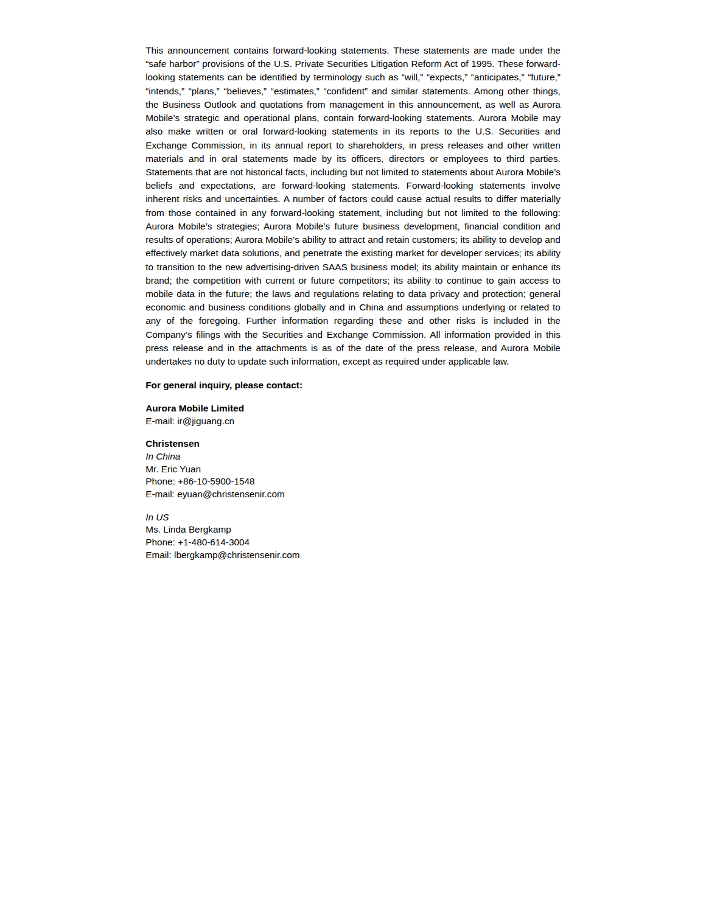This announcement contains forward-looking statements. These statements are made under the “safe harbor” provisions of the U.S. Private Securities Litigation Reform Act of 1995. These forward-looking statements can be identified by terminology such as “will,” “expects,” “anticipates,” “future,” “intends,” “plans,” “believes,” “estimates,” “confident” and similar statements. Among other things, the Business Outlook and quotations from management in this announcement, as well as Aurora Mobile’s strategic and operational plans, contain forward-looking statements. Aurora Mobile may also make written or oral forward-looking statements in its reports to the U.S. Securities and Exchange Commission, in its annual report to shareholders, in press releases and other written materials and in oral statements made by its officers, directors or employees to third parties. Statements that are not historical facts, including but not limited to statements about Aurora Mobile’s beliefs and expectations, are forward-looking statements. Forward-looking statements involve inherent risks and uncertainties. A number of factors could cause actual results to differ materially from those contained in any forward-looking statement, including but not limited to the following: Aurora Mobile’s strategies; Aurora Mobile’s future business development, financial condition and results of operations; Aurora Mobile’s ability to attract and retain customers; its ability to develop and effectively market data solutions, and penetrate the existing market for developer services; its ability to transition to the new advertising-driven SAAS business model; its ability maintain or enhance its brand; the competition with current or future competitors; its ability to continue to gain access to mobile data in the future; the laws and regulations relating to data privacy and protection; general economic and business conditions globally and in China and assumptions underlying or related to any of the foregoing. Further information regarding these and other risks is included in the Company’s filings with the Securities and Exchange Commission. All information provided in this press release and in the attachments is as of the date of the press release, and Aurora Mobile undertakes no duty to update such information, except as required under applicable law.
For general inquiry, please contact:
Aurora Mobile Limited
E-mail: ir@jiguang.cn
Christensen
In China
Mr. Eric Yuan
Phone: +86-10-5900-1548
E-mail: eyuan@christensenir.com
In US
Ms. Linda Bergkamp
Phone: +1-480-614-3004
Email: lbergkamp@christensenir.com